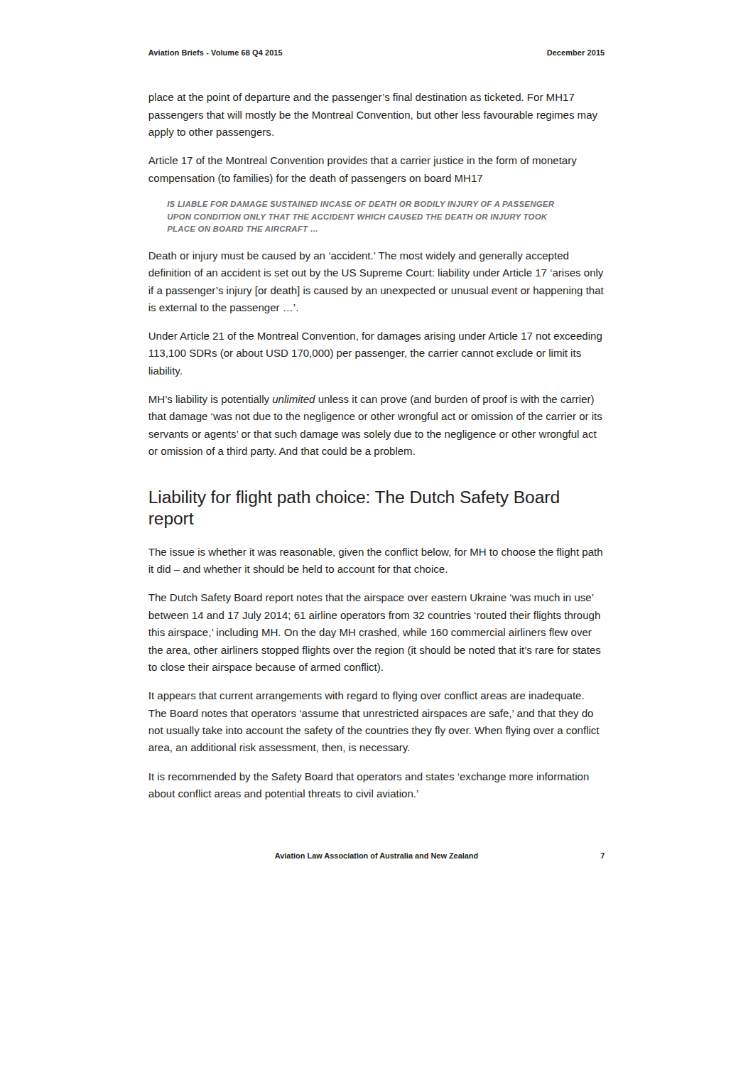Aviation Briefs - Volume 68 Q4 2015
December 2015
place at the point of departure and the passenger’s final destination as ticketed. For MH17 passengers that will mostly be the Montreal Convention, but other less favourable regimes may apply to other passengers.
Article 17 of the Montreal Convention provides that a carrier justice in the form of monetary compensation (to families) for the death of passengers on board MH17
is liable for damage sustained incase of death or bodily injury of a passenger upon condition only that the accident which caused the death or injury took place on board the aircraft …
Death or injury must be caused by an ‘accident.’ The most widely and generally accepted definition of an accident is set out by the US Supreme Court: liability under Article 17 ‘arises only if a passenger’s injury [or death] is caused by an unexpected or unusual event or happening that is external to the passenger …’.
Under Article 21 of the Montreal Convention, for damages arising under Article 17 not exceeding 113,100 SDRs (or about USD 170,000) per passenger, the carrier cannot exclude or limit its liability.
MH’s liability is potentially unlimited unless it can prove (and burden of proof is with the carrier) that damage ‘was not due to the negligence or other wrongful act or omission of the carrier or its servants or agents’ or that such damage was solely due to the negligence or other wrongful act or omission of a third party. And that could be a problem.
Liability for flight path choice: The Dutch Safety Board report
The issue is whether it was reasonable, given the conflict below, for MH to choose the flight path it did – and whether it should be held to account for that choice.
The Dutch Safety Board report notes that the airspace over eastern Ukraine ‘was much in use’ between 14 and 17 July 2014; 61 airline operators from 32 countries ‘routed their flights through this airspace,’ including MH. On the day MH crashed, while 160 commercial airliners flew over the area, other airliners stopped flights over the region (it should be noted that it’s rare for states to close their airspace because of armed conflict).
It appears that current arrangements with regard to flying over conflict areas are inadequate. The Board notes that operators ‘assume that unrestricted airspaces are safe,’ and that they do not usually take into account the safety of the countries they fly over. When flying over a conflict area, an additional risk assessment, then, is necessary.
It is recommended by the Safety Board that operators and states ‘exchange more information about conflict areas and potential threats to civil aviation.’
Aviation Law Association of Australia and New Zealand
7